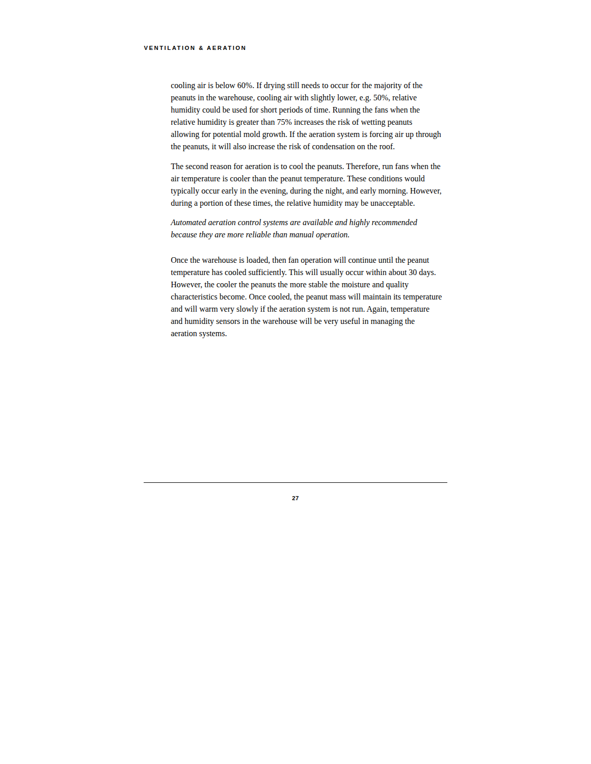Ventilation & Aeration
cooling air is below 60%. If drying still needs to occur for the majority of the peanuts in the warehouse, cooling air with slightly lower, e.g. 50%, relative humidity could be used for short periods of time. Running the fans when the relative humidity is greater than 75% increases the risk of wetting peanuts allowing for potential mold growth. If the aeration system is forcing air up through the peanuts, it will also increase the risk of condensation on the roof.
The second reason for aeration is to cool the peanuts. Therefore, run fans when the air temperature is cooler than the peanut temperature. These conditions would typically occur early in the evening, during the night, and early morning. However, during a portion of these times, the relative humidity may be unacceptable.
Automated aeration control systems are available and highly recommended because they are more reliable than manual operation.
Once the warehouse is loaded, then fan operation will continue until the peanut temperature has cooled sufficiently. This will usually occur within about 30 days. However, the cooler the peanuts the more stable the moisture and quality characteristics become. Once cooled, the peanut mass will maintain its temperature and will warm very slowly if the aeration system is not run. Again, temperature and humidity sensors in the warehouse will be very useful in managing the aeration systems.
27